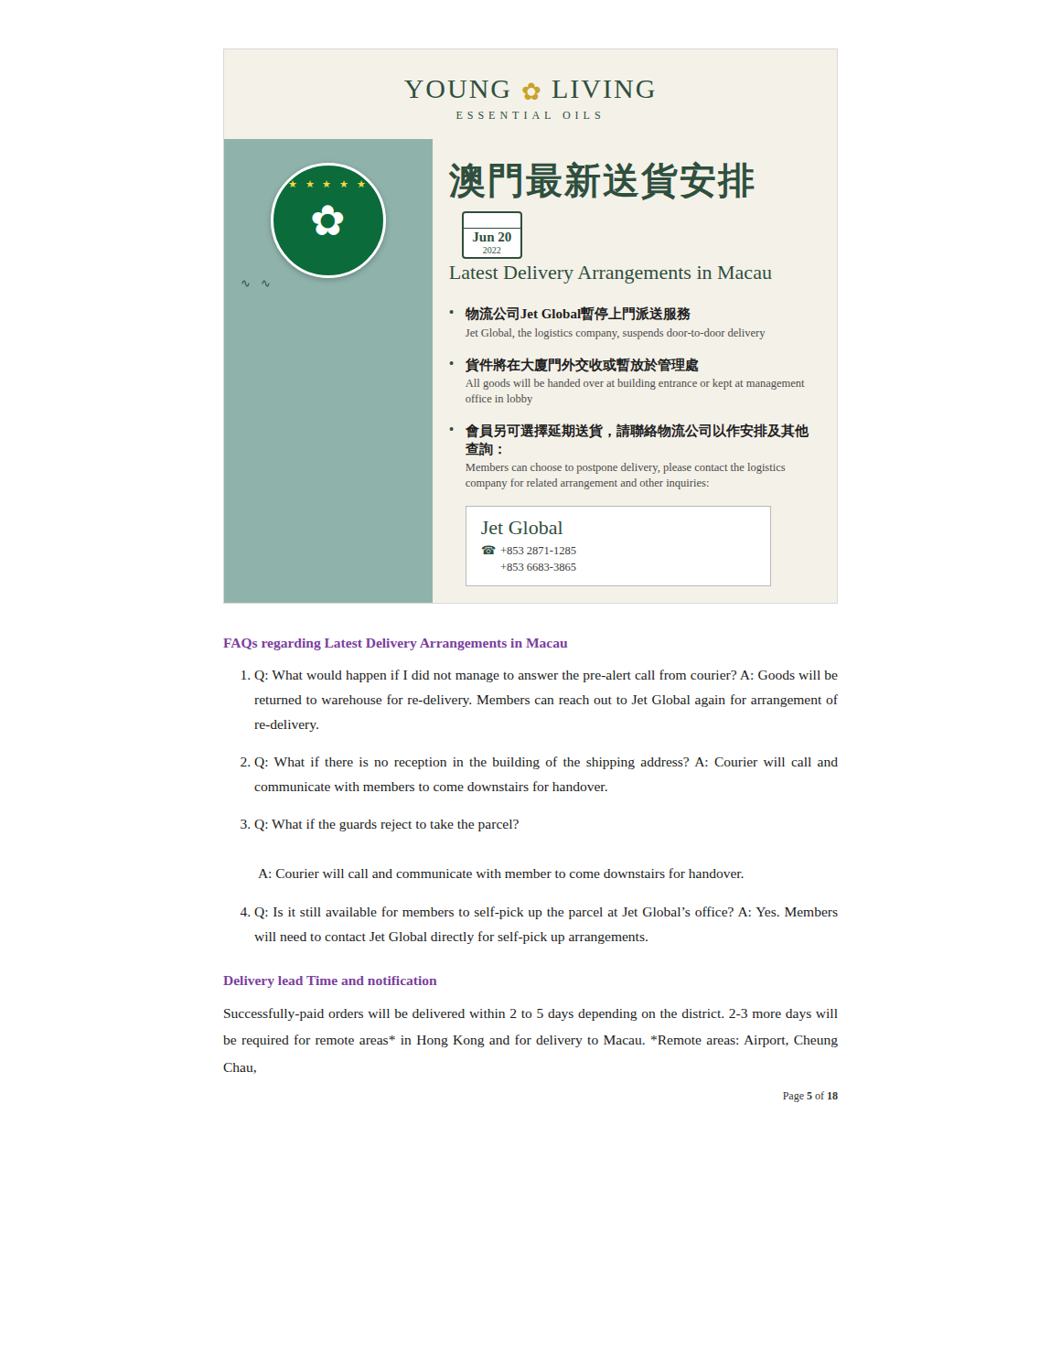YOUNG ✿ LIVING
ESSENTIAL OILS
★ ★ ★ ★ ★
✿
∿ ∿
澳門最新送貨安排
Jun 20
2022
Latest Delivery Arrangements in Macau
物流公司Jet Global暫停上門派送服務
Jet Global, the logistics company, suspends door-to-door delivery
貨件將在大廈門外交收或暫放於管理處
All goods will be handed over at building entrance or kept at management office in lobby
會員另可選擇延期送貨，請聯絡物流公司以作安排及其他查詢：
Members can choose to postpone delivery, please contact the logistics company for related arrangement and other inquiries:
Jet Global
☎ +853 2871-1285
+853 6683-3865
FAQs regarding Latest Delivery Arrangements in Macau
Q: What would happen if I did not manage to answer the pre-alert call from courier? A: Goods will be returned to warehouse for re-delivery. Members can reach out to Jet Global again for arrangement of re-delivery.
Q: What if there is no reception in the building of the shipping address? A: Courier will call and communicate with members to come downstairs for handover.
Q: What if the guards reject to take the parcel?
A: Courier will call and communicate with member to come downstairs for handover.
Q: Is it still available for members to self-pick up the parcel at Jet Global’s office? A: Yes. Members will need to contact Jet Global directly for self-pick up arrangements.
Delivery lead Time and notification
Successfully-paid orders will be delivered within 2 to 5 days depending on the district. 2-3 more days will be required for remote areas* in Hong Kong and for delivery to Macau. *Remote areas: Airport, Cheung Chau,
Page 5 of 18